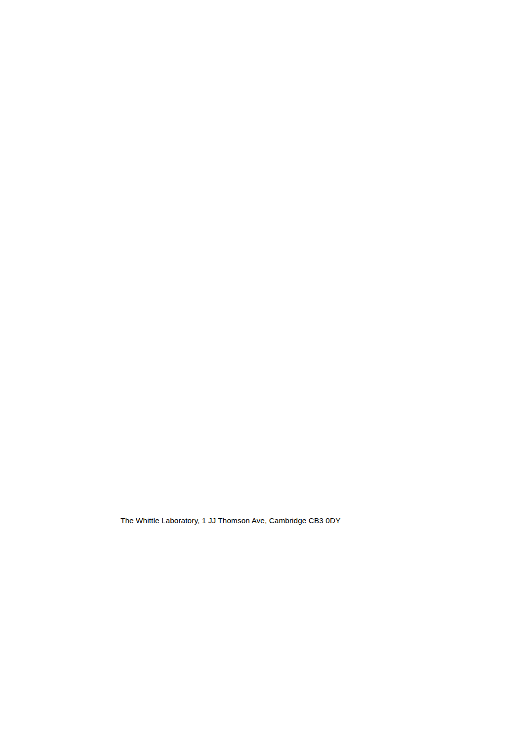The Whittle Laboratory, 1 JJ Thomson Ave, Cambridge CB3 0DY